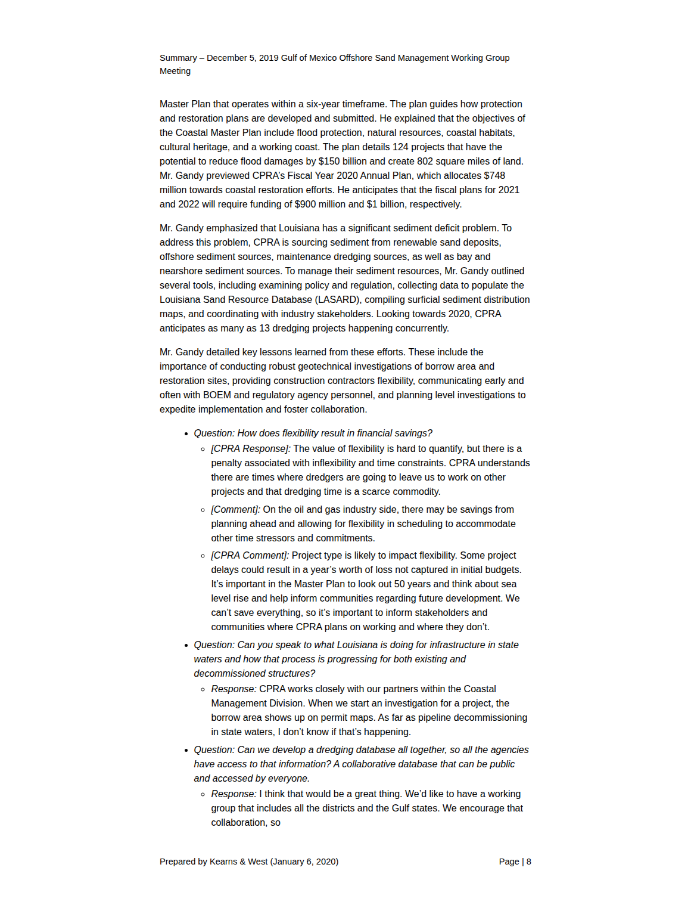Summary – December 5, 2019 Gulf of Mexico Offshore Sand Management Working Group Meeting
Master Plan that operates within a six-year timeframe. The plan guides how protection and restoration plans are developed and submitted. He explained that the objectives of the Coastal Master Plan include flood protection, natural resources, coastal habitats, cultural heritage, and a working coast. The plan details 124 projects that have the potential to reduce flood damages by $150 billion and create 802 square miles of land. Mr. Gandy previewed CPRA’s Fiscal Year 2020 Annual Plan, which allocates $748 million towards coastal restoration efforts. He anticipates that the fiscal plans for 2021 and 2022 will require funding of $900 million and $1 billion, respectively.
Mr. Gandy emphasized that Louisiana has a significant sediment deficit problem. To address this problem, CPRA is sourcing sediment from renewable sand deposits, offshore sediment sources, maintenance dredging sources, as well as bay and nearshore sediment sources. To manage their sediment resources, Mr. Gandy outlined several tools, including examining policy and regulation, collecting data to populate the Louisiana Sand Resource Database (LASARD), compiling surficial sediment distribution maps, and coordinating with industry stakeholders. Looking towards 2020, CPRA anticipates as many as 13 dredging projects happening concurrently.
Mr. Gandy detailed key lessons learned from these efforts. These include the importance of conducting robust geotechnical investigations of borrow area and restoration sites, providing construction contractors flexibility, communicating early and often with BOEM and regulatory agency personnel, and planning level investigations to expedite implementation and foster collaboration.
Question: How does flexibility result in financial savings?
[CPRA Response]: The value of flexibility is hard to quantify, but there is a penalty associated with inflexibility and time constraints. CPRA understands there are times where dredgers are going to leave us to work on other projects and that dredging time is a scarce commodity.
[Comment]: On the oil and gas industry side, there may be savings from planning ahead and allowing for flexibility in scheduling to accommodate other time stressors and commitments.
[CPRA Comment]: Project type is likely to impact flexibility. Some project delays could result in a year’s worth of loss not captured in initial budgets. It’s important in the Master Plan to look out 50 years and think about sea level rise and help inform communities regarding future development. We can’t save everything, so it’s important to inform stakeholders and communities where CPRA plans on working and where they don’t.
Question: Can you speak to what Louisiana is doing for infrastructure in state waters and how that process is progressing for both existing and decommissioned structures?
Response: CPRA works closely with our partners within the Coastal Management Division. When we start an investigation for a project, the borrow area shows up on permit maps. As far as pipeline decommissioning in state waters, I don’t know if that’s happening.
Question: Can we develop a dredging database all together, so all the agencies have access to that information? A collaborative database that can be public and accessed by everyone.
Response: I think that would be a great thing. We’d like to have a working group that includes all the districts and the Gulf states. We encourage that collaboration, so
Prepared by Kearns & West (January 6, 2020)
Page | 8